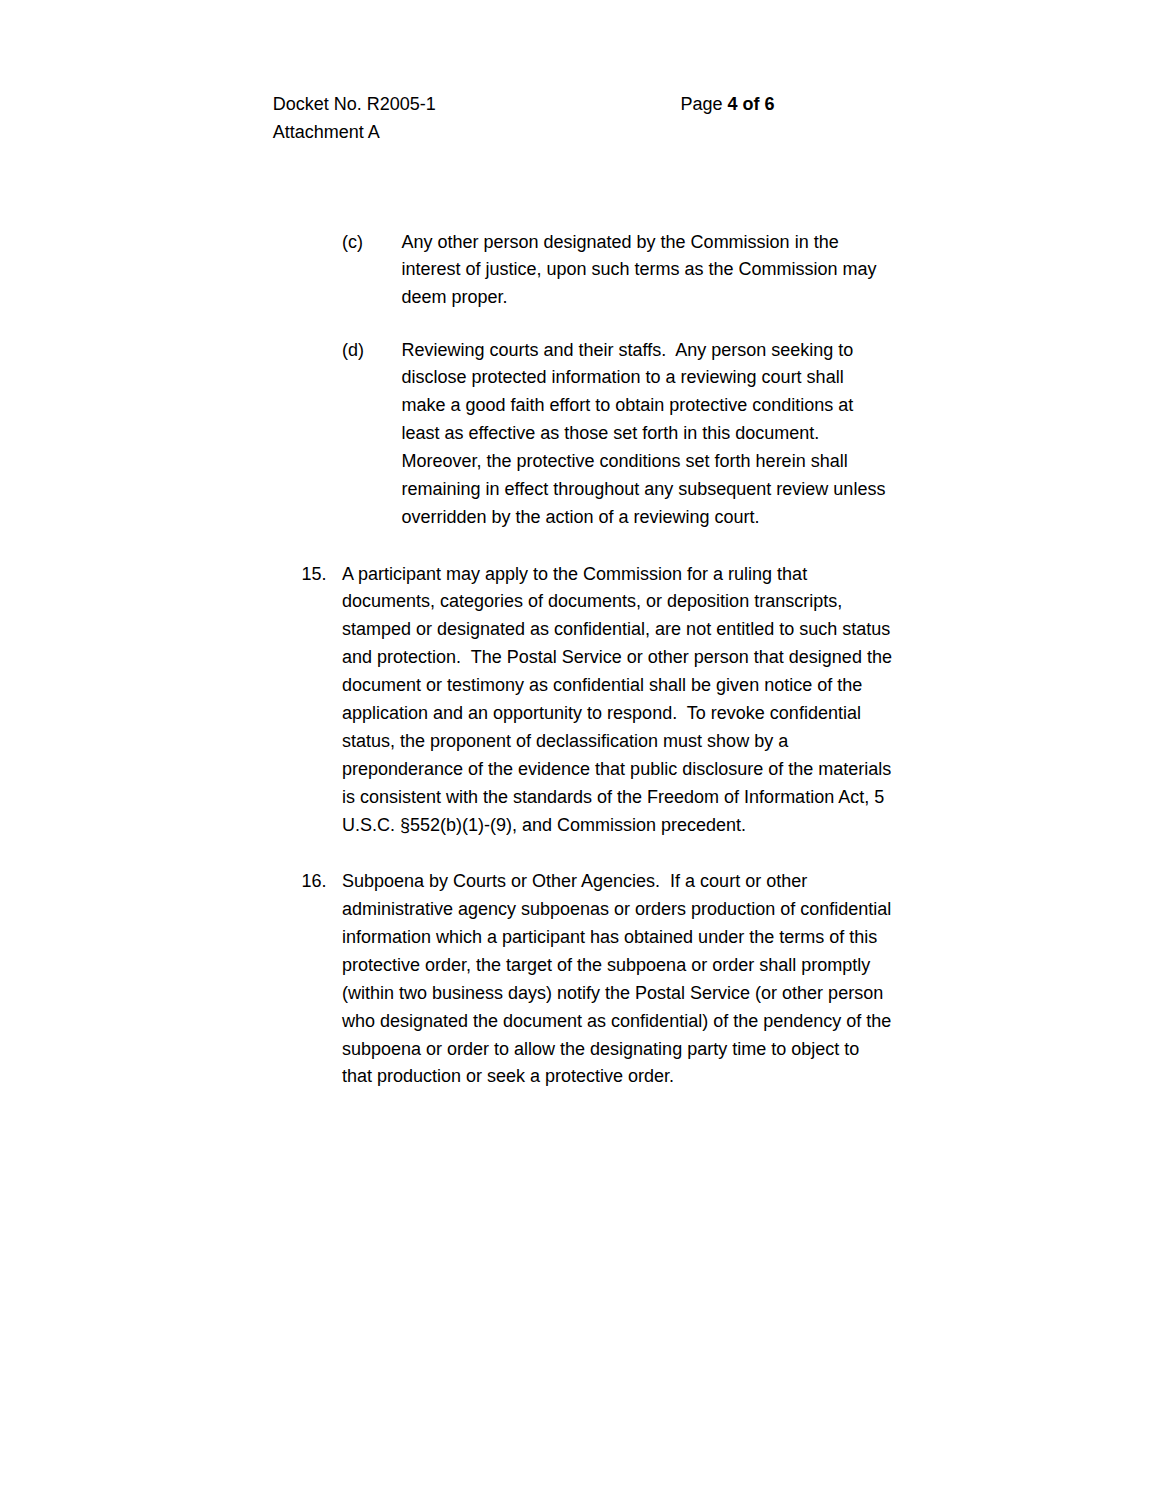Docket No. R2005-1
Attachment A
Page 4 of 6
(c)
Any other person designated by the Commission in the interest of justice, upon such terms as the Commission may deem proper.
(d)
Reviewing courts and their staffs. Any person seeking to disclose protected information to a reviewing court shall make a good faith effort to obtain protective conditions at least as effective as those set forth in this document. Moreover, the protective conditions set forth herein shall remaining in effect throughout any subsequent review unless overridden by the action of a reviewing court.
15.
A participant may apply to the Commission for a ruling that documents, categories of documents, or deposition transcripts, stamped or designated as confidential, are not entitled to such status and protection. The Postal Service or other person that designed the document or testimony as confidential shall be given notice of the application and an opportunity to respond. To revoke confidential status, the proponent of declassification must show by a preponderance of the evidence that public disclosure of the materials is consistent with the standards of the Freedom of Information Act, 5 U.S.C. §552(b)(1)-(9), and Commission precedent.
16.
Subpoena by Courts or Other Agencies. If a court or other administrative agency subpoenas or orders production of confidential information which a participant has obtained under the terms of this protective order, the target of the subpoena or order shall promptly (within two business days) notify the Postal Service (or other person who designated the document as confidential) of the pendency of the subpoena or order to allow the designating party time to object to that production or seek a protective order.